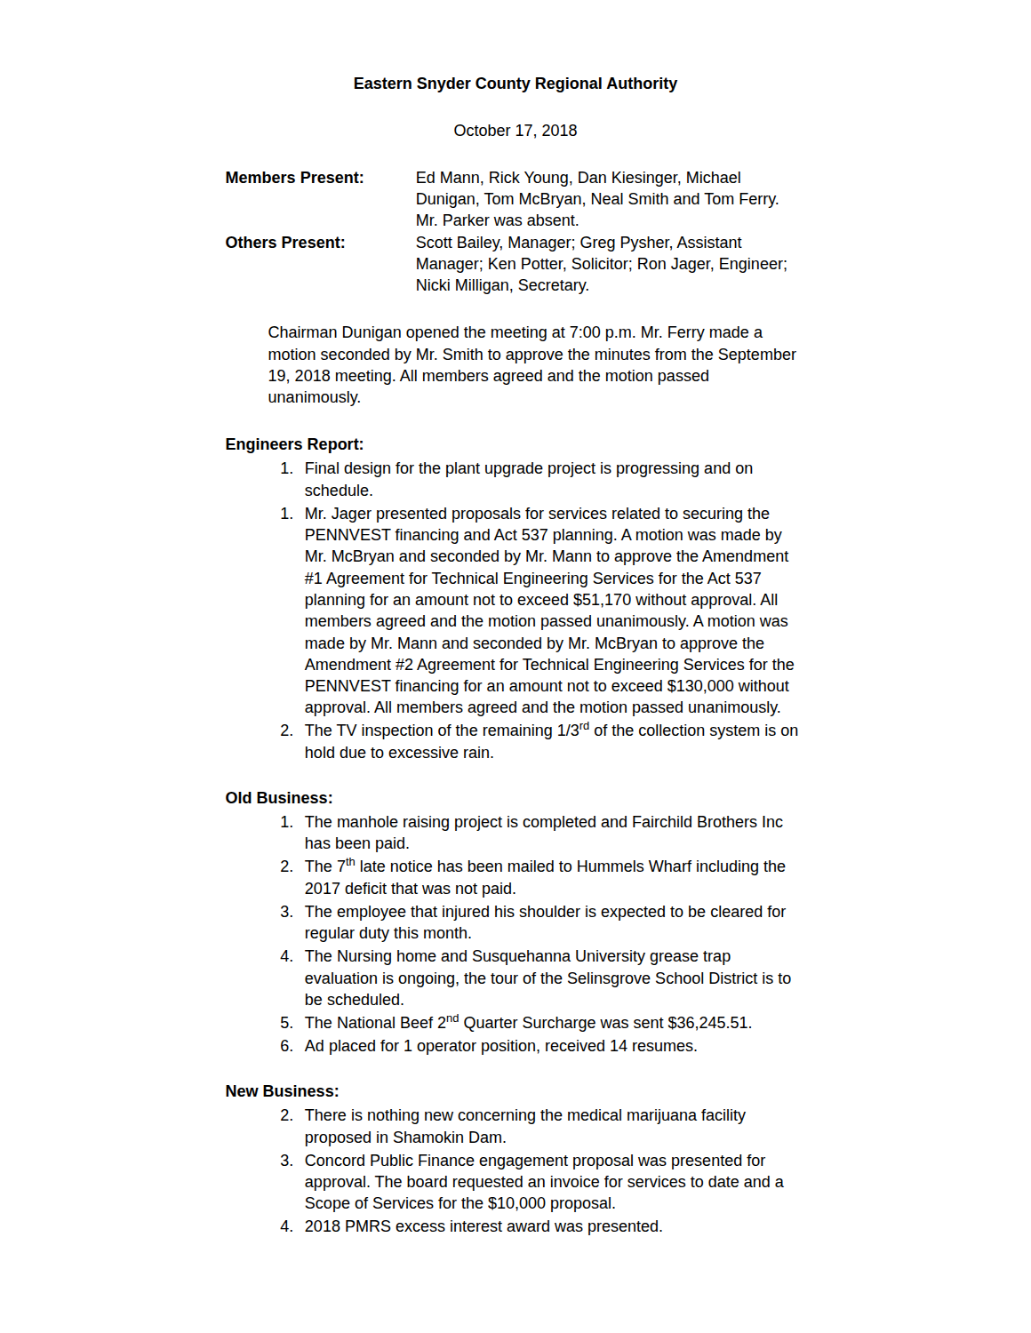Eastern Snyder County Regional Authority
October 17, 2018
| Members Present: | Ed Mann, Rick Young, Dan Kiesinger, Michael Dunigan, Tom McBryan, Neal Smith and Tom Ferry. Mr. Parker was absent. |
| Others Present: | Scott Bailey, Manager; Greg Pysher, Assistant Manager; Ken Potter, Solicitor; Ron Jager, Engineer; Nicki Milligan, Secretary. |
Chairman Dunigan opened the meeting at 7:00 p.m. Mr. Ferry made a motion seconded by Mr. Smith to approve the minutes from the September 19, 2018 meeting. All members agreed and the motion passed unanimously.
Engineers Report:
Final design for the plant upgrade project is progressing and on schedule.
Mr. Jager presented proposals for services related to securing the PENNVEST financing and Act 537 planning. A motion was made by Mr. McBryan and seconded by Mr. Mann to approve the Amendment #1 Agreement for Technical Engineering Services for the Act 537 planning for an amount not to exceed $51,170 without approval. All members agreed and the motion passed unanimously. A motion was made by Mr. Mann and seconded by Mr. McBryan to approve the Amendment #2 Agreement for Technical Engineering Services for the PENNVEST financing for an amount not to exceed $130,000 without approval. All members agreed and the motion passed unanimously.
The TV inspection of the remaining 1/3rd of the collection system is on hold due to excessive rain.
Old Business:
The manhole raising project is completed and Fairchild Brothers Inc has been paid.
The 7th late notice has been mailed to Hummels Wharf including the 2017 deficit that was not paid.
The employee that injured his shoulder is expected to be cleared for regular duty this month.
The Nursing home and Susquehanna University grease trap evaluation is ongoing, the tour of the Selinsgrove School District is to be scheduled.
The National Beef 2nd Quarter Surcharge was sent $36,245.51.
Ad placed for 1 operator position, received 14 resumes.
New Business:
There is nothing new concerning the medical marijuana facility proposed in Shamokin Dam.
Concord Public Finance engagement proposal was presented for approval. The board requested an invoice for services to date and a Scope of Services for the $10,000 proposal.
2018 PMRS excess interest award was presented.